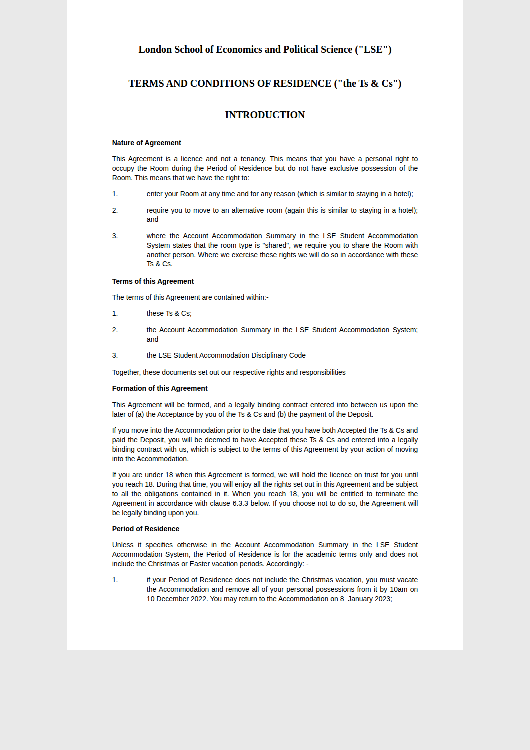London School of Economics and Political Science ("LSE")
TERMS AND CONDITIONS OF RESIDENCE ("the Ts & Cs")
INTRODUCTION
Nature of Agreement
This Agreement is a licence and not a tenancy. This means that you have a personal right to occupy the Room during the Period of Residence but do not have exclusive possession of the Room. This means that we have the right to:
enter your Room at any time and for any reason (which is similar to staying in a hotel);
require you to move to an alternative room (again this is similar to staying in a hotel); and
where the Account Accommodation Summary in the LSE Student Accommodation System states that the room type is "shared", we require you to share the Room with another person. Where we exercise these rights we will do so in accordance with these Ts & Cs.
Terms of this Agreement
The terms of this Agreement are contained within:-
these Ts & Cs;
the Account Accommodation Summary in the LSE Student Accommodation System; and
the LSE Student Accommodation Disciplinary Code
Together, these documents set out our respective rights and responsibilities
Formation of this Agreement
This Agreement will be formed, and a legally binding contract entered into between us upon the later of (a) the Acceptance by you of the Ts & Cs and (b) the payment of the Deposit.
If you move into the Accommodation prior to the date that you have both Accepted the Ts & Cs and paid the Deposit, you will be deemed to have Accepted these Ts & Cs and entered into a legally binding contract with us, which is subject to the terms of this Agreement by your action of moving into the Accommodation.
If you are under 18 when this Agreement is formed, we will hold the licence on trust for you until you reach 18. During that time, you will enjoy all the rights set out in this Agreement and be subject to all the obligations contained in it. When you reach 18, you will be entitled to terminate the Agreement in accordance with clause 6.3.3 below. If you choose not to do so, the Agreement will be legally binding upon you.
Period of Residence
Unless it specifies otherwise in the Account Accommodation Summary in the LSE Student Accommodation System, the Period of Residence is for the academic terms only and does not include the Christmas or Easter vacation periods. Accordingly: -
if your Period of Residence does not include the Christmas vacation, you must vacate the Accommodation and remove all of your personal possessions from it by 10am on 10 December 2022. You may return to the Accommodation on 8 January 2023;